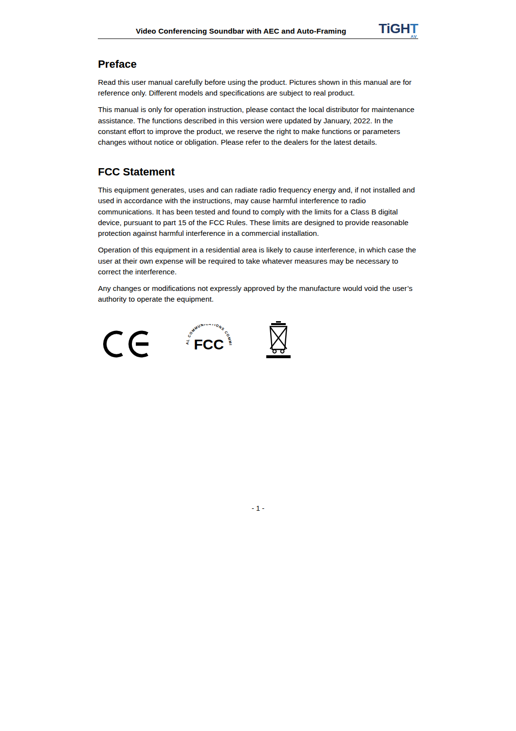TiGHT
AV
Video Conferencing Soundbar with AEC and Auto-Framing
Preface
Read this user manual carefully before using the product. Pictures shown in this manual are for reference only. Different models and specifications are subject to real product.
This manual is only for operation instruction, please contact the local distributor for maintenance assistance. The functions described in this version were updated by January, 2022. In the constant effort to improve the product, we reserve the right to make functions or parameters changes without notice or obligation. Please refer to the dealers for the latest details.
FCC Statement
This equipment generates, uses and can radiate radio frequency energy and, if not installed and used in accordance with the instructions, may cause harmful interference to radio communications. It has been tested and found to comply with the limits for a Class B digital device, pursuant to part 15 of the FCC Rules. These limits are designed to provide reasonable protection against harmful interference in a commercial installation.
Operation of this equipment in a residential area is likely to cause interference, in which case the user at their own expense will be required to take whatever measures may be necessary to correct the interference.
Any changes or modifications not expressly approved by the manufacture would void the user’s authority to operate the equipment.
FEDERAL COMMUNICATIONS COMMISSION · USA · FCC
- 1 -